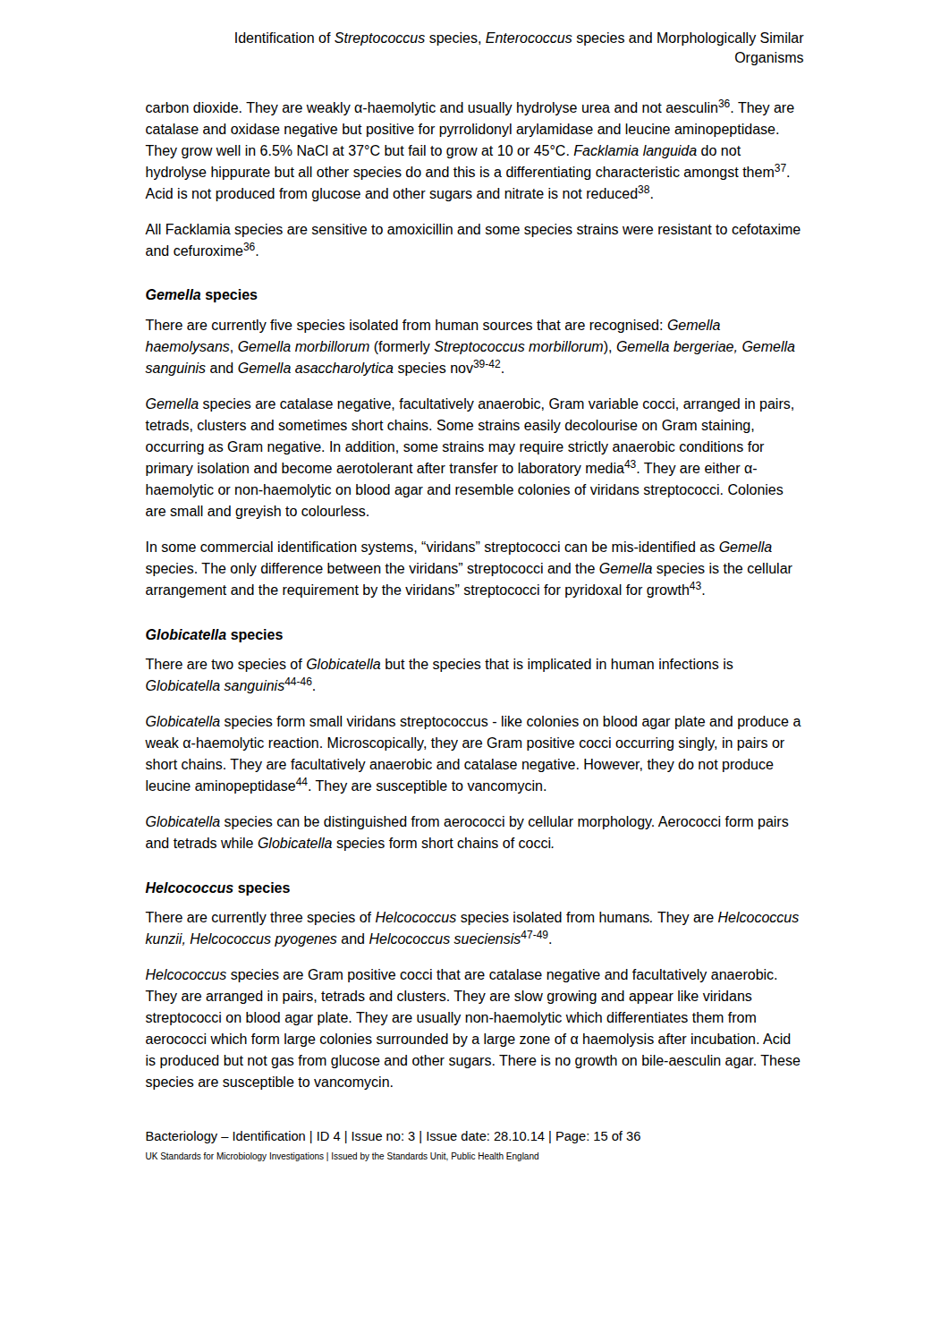Identification of Streptococcus species, Enterococcus species and Morphologically Similar
Organisms
carbon dioxide. They are weakly α-haemolytic and usually hydrolyse urea and not aesculin36. They are catalase and oxidase negative but positive for pyrrolidonyl arylamidase and leucine aminopeptidase. They grow well in 6.5% NaCl at 37°C but fail to grow at 10 or 45°C. Facklamia languida do not hydrolyse hippurate but all other species do and this is a differentiating characteristic amongst them37. Acid is not produced from glucose and other sugars and nitrate is not reduced38.
All Facklamia species are sensitive to amoxicillin and some species strains were resistant to cefotaxime and cefuroxime36.
Gemella species
There are currently five species isolated from human sources that are recognised: Gemella haemolysans, Gemella morbillorum (formerly Streptococcus morbillorum), Gemella bergeriae, Gemella sanguinis and Gemella asaccharolytica species nov39-42.
Gemella species are catalase negative, facultatively anaerobic, Gram variable cocci, arranged in pairs, tetrads, clusters and sometimes short chains. Some strains easily decolourise on Gram staining, occurring as Gram negative. In addition, some strains may require strictly anaerobic conditions for primary isolation and become aerotolerant after transfer to laboratory media43. They are either α-haemolytic or non-haemolytic on blood agar and resemble colonies of viridans streptococci. Colonies are small and greyish to colourless.
In some commercial identification systems, “viridans” streptococci can be mis-identified as Gemella species. The only difference between the viridans” streptococci and the Gemella species is the cellular arrangement and the requirement by the viridans” streptococci for pyridoxal for growth43.
Globicatella species
There are two species of Globicatella but the species that is implicated in human infections is Globicatella sanguinis44-46.
Globicatella species form small viridans streptococcus - like colonies on blood agar plate and produce a weak α-haemolytic reaction. Microscopically, they are Gram positive cocci occurring singly, in pairs or short chains. They are facultatively anaerobic and catalase negative. However, they do not produce leucine aminopeptidase44. They are susceptible to vancomycin.
Globicatella species can be distinguished from aerococci by cellular morphology. Aerococci form pairs and tetrads while Globicatella species form short chains of cocci.
Helcococcus species
There are currently three species of Helcococcus species isolated from humans. They are Helcococcus kunzii, Helcococcus pyogenes and Helcococcus sueciensis47-49.
Helcococcus species are Gram positive cocci that are catalase negative and facultatively anaerobic. They are arranged in pairs, tetrads and clusters. They are slow growing and appear like viridans streptococci on blood agar plate. They are usually non-haemolytic which differentiates them from aerococci which form large colonies surrounded by a large zone of α haemolysis after incubation. Acid is produced but not gas from glucose and other sugars. There is no growth on bile-aesculin agar. These species are susceptible to vancomycin.
Bacteriology – Identification | ID 4 | Issue no: 3 | Issue date: 28.10.14 | Page: 15 of 36
UK Standards for Microbiology Investigations | Issued by the Standards Unit, Public Health England